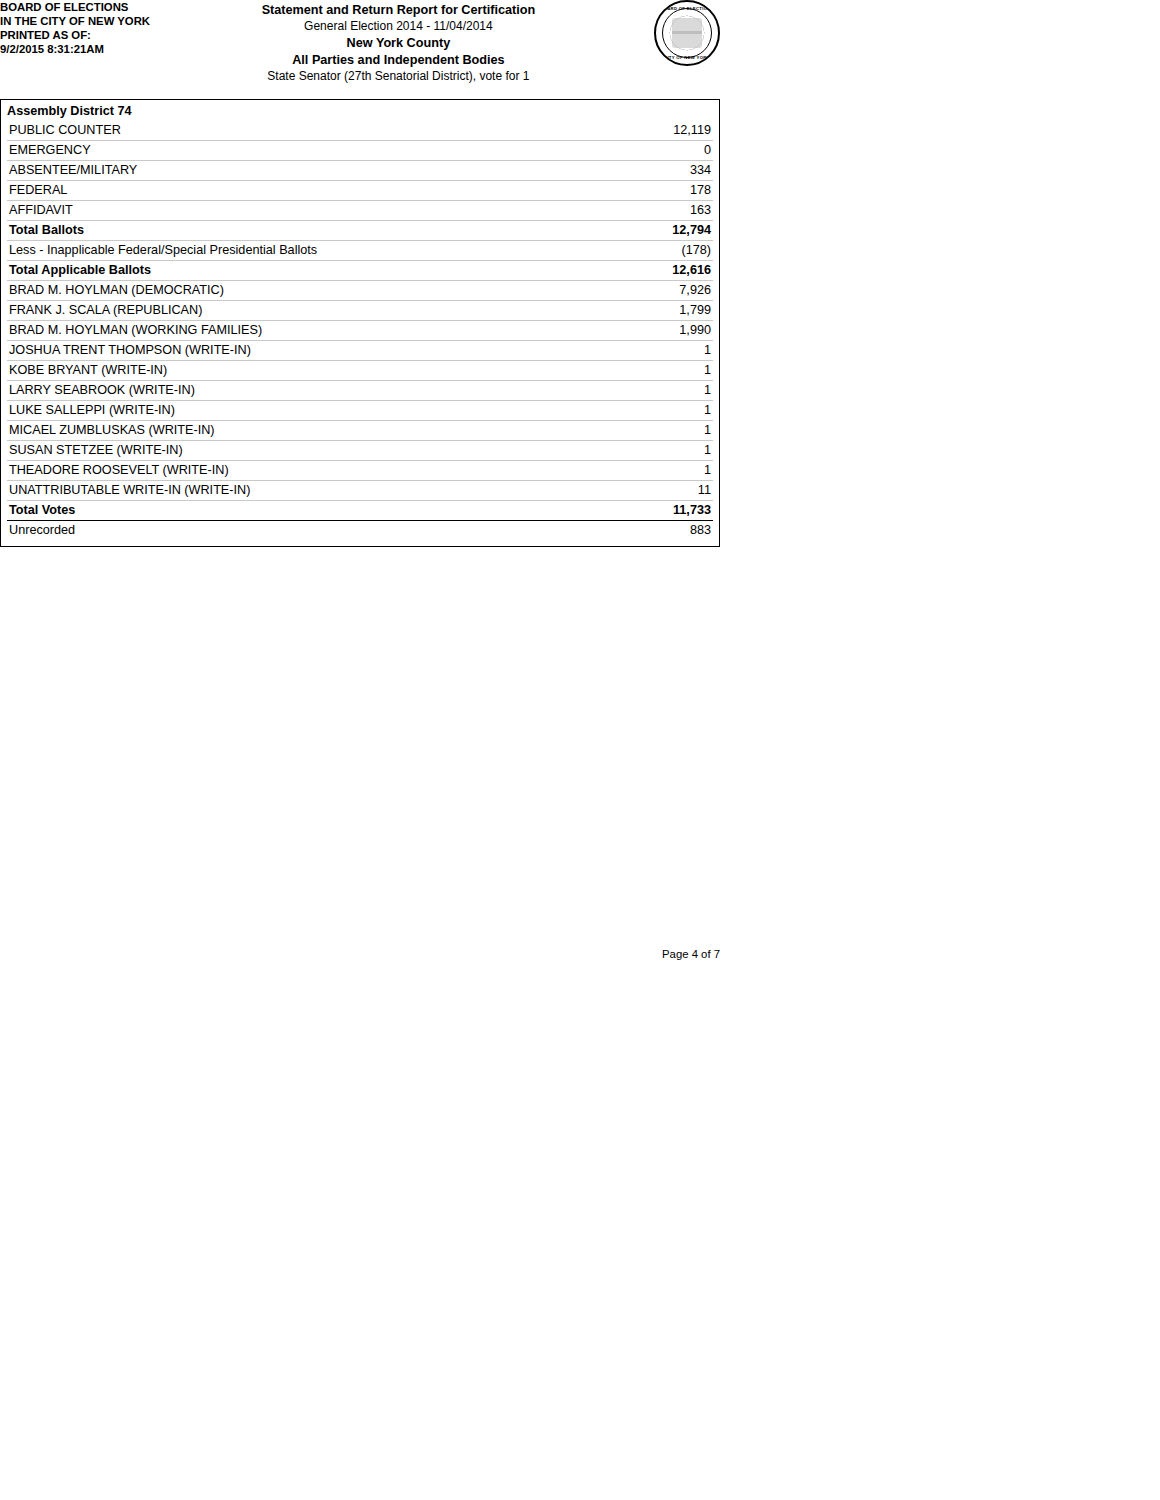BOARD OF ELECTIONS
IN THE CITY OF NEW YORK
PRINTED AS OF:
9/2/2015 8:31:21AM
Statement and Return Report for Certification
General Election 2014 - 11/04/2014
New York County
All Parties and Independent Bodies
State Senator (27th Senatorial District), vote for 1
BOARD OF ELECTIONS
CITY OF NEW YORK
Assembly District 74
| PUBLIC COUNTER | 12,119 |
| EMERGENCY | 0 |
| ABSENTEE/MILITARY | 334 |
| FEDERAL | 178 |
| AFFIDAVIT | 163 |
| Total Ballots | 12,794 |
| Less - Inapplicable Federal/Special Presidential Ballots | (178) |
| Total Applicable Ballots | 12,616 |
| BRAD M. HOYLMAN (DEMOCRATIC) | 7,926 |
| FRANK J. SCALA (REPUBLICAN) | 1,799 |
| BRAD M. HOYLMAN (WORKING FAMILIES) | 1,990 |
| JOSHUA TRENT THOMPSON (WRITE-IN) | 1 |
| KOBE BRYANT (WRITE-IN) | 1 |
| LARRY SEABROOK (WRITE-IN) | 1 |
| LUKE SALLEPPI (WRITE-IN) | 1 |
| MICAEL ZUMBLUSKAS (WRITE-IN) | 1 |
| SUSAN STETZEE (WRITE-IN) | 1 |
| THEADORE ROOSEVELT (WRITE-IN) | 1 |
| UNATTRIBUTABLE WRITE-IN (WRITE-IN) | 11 |
| Total Votes | 11,733 |
| Unrecorded | 883 |
Page 4 of 7